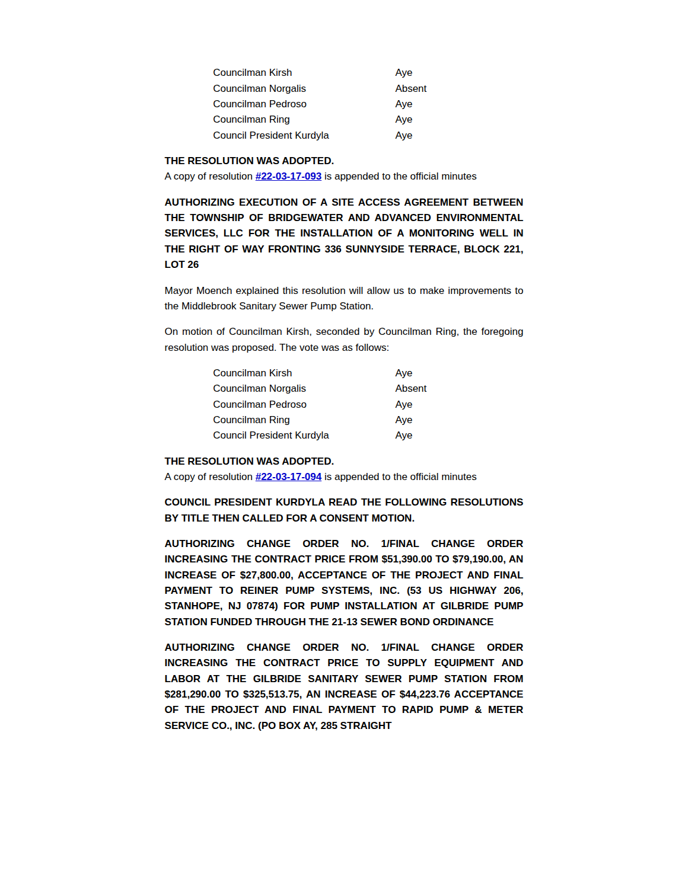| Councilman Kirsh | Aye |
| Councilman Norgalis | Absent |
| Councilman Pedroso | Aye |
| Councilman Ring | Aye |
| Council President Kurdyla | Aye |
THE RESOLUTION WAS ADOPTED.
A copy of resolution #22-03-17-093 is appended to the official minutes
AUTHORIZING EXECUTION OF A SITE ACCESS AGREEMENT BETWEEN THE TOWNSHIP OF BRIDGEWATER AND ADVANCED ENVIRONMENTAL SERVICES, LLC FOR THE INSTALLATION OF A MONITORING WELL IN THE RIGHT OF WAY FRONTING 336 SUNNYSIDE TERRACE, BLOCK 221, LOT 26
Mayor Moench explained this resolution will allow us to make improvements to the Middlebrook Sanitary Sewer Pump Station.
On motion of Councilman Kirsh, seconded by Councilman Ring, the foregoing resolution was proposed. The vote was as follows:
| Councilman Kirsh | Aye |
| Councilman Norgalis | Absent |
| Councilman Pedroso | Aye |
| Councilman Ring | Aye |
| Council President Kurdyla | Aye |
THE RESOLUTION WAS ADOPTED.
A copy of resolution #22-03-17-094 is appended to the official minutes
COUNCIL PRESIDENT KURDYLA READ THE FOLLOWING RESOLUTIONS BY TITLE THEN CALLED FOR A CONSENT MOTION.
AUTHORIZING CHANGE ORDER NO. 1/FINAL CHANGE ORDER INCREASING THE CONTRACT PRICE FROM $51,390.00 TO $79,190.00, AN INCREASE OF $27,800.00, ACCEPTANCE OF THE PROJECT AND FINAL PAYMENT TO REINER PUMP SYSTEMS, INC. (53 US HIGHWAY 206, STANHOPE, NJ 07874) FOR PUMP INSTALLATION AT GILBRIDE PUMP STATION FUNDED THROUGH THE 21-13 SEWER BOND ORDINANCE
AUTHORIZING CHANGE ORDER NO. 1/FINAL CHANGE ORDER INCREASING THE CONTRACT PRICE TO SUPPLY EQUIPMENT AND LABOR AT THE GILBRIDE SANITARY SEWER PUMP STATION FROM $281,290.00 TO $325,513.75, AN INCREASE OF $44,223.76 ACCEPTANCE OF THE PROJECT AND FINAL PAYMENT TO RAPID PUMP & METER SERVICE CO., INC. (PO BOX AY, 285 STRAIGHT